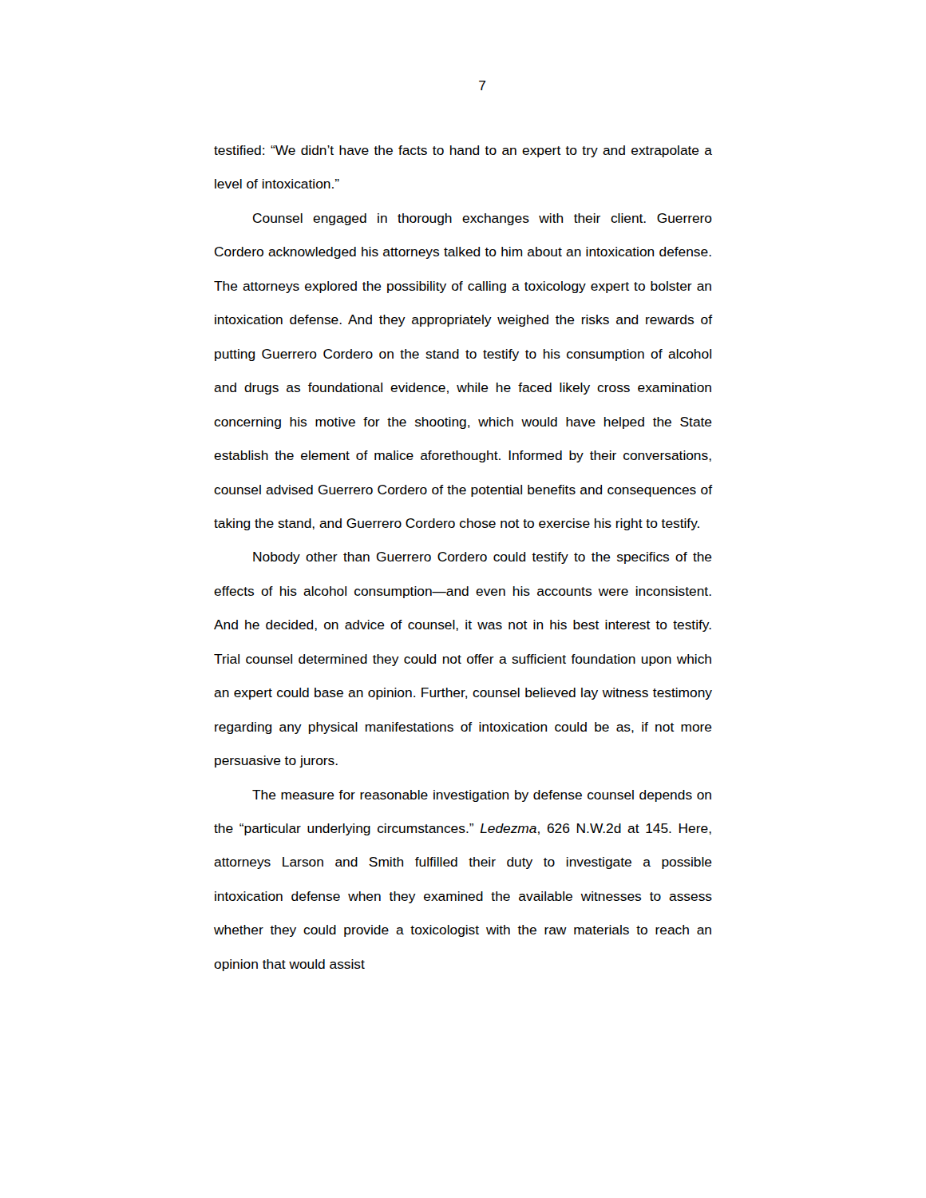7
testified: “We didn’t have the facts to hand to an expert to try and extrapolate a level of intoxication.”
Counsel engaged in thorough exchanges with their client. Guerrero Cordero acknowledged his attorneys talked to him about an intoxication defense. The attorneys explored the possibility of calling a toxicology expert to bolster an intoxication defense. And they appropriately weighed the risks and rewards of putting Guerrero Cordero on the stand to testify to his consumption of alcohol and drugs as foundational evidence, while he faced likely cross examination concerning his motive for the shooting, which would have helped the State establish the element of malice aforethought. Informed by their conversations, counsel advised Guerrero Cordero of the potential benefits and consequences of taking the stand, and Guerrero Cordero chose not to exercise his right to testify.
Nobody other than Guerrero Cordero could testify to the specifics of the effects of his alcohol consumption—and even his accounts were inconsistent. And he decided, on advice of counsel, it was not in his best interest to testify. Trial counsel determined they could not offer a sufficient foundation upon which an expert could base an opinion. Further, counsel believed lay witness testimony regarding any physical manifestations of intoxication could be as, if not more persuasive to jurors.
The measure for reasonable investigation by defense counsel depends on the “particular underlying circumstances.” Ledezma, 626 N.W.2d at 145. Here, attorneys Larson and Smith fulfilled their duty to investigate a possible intoxication defense when they examined the available witnesses to assess whether they could provide a toxicologist with the raw materials to reach an opinion that would assist